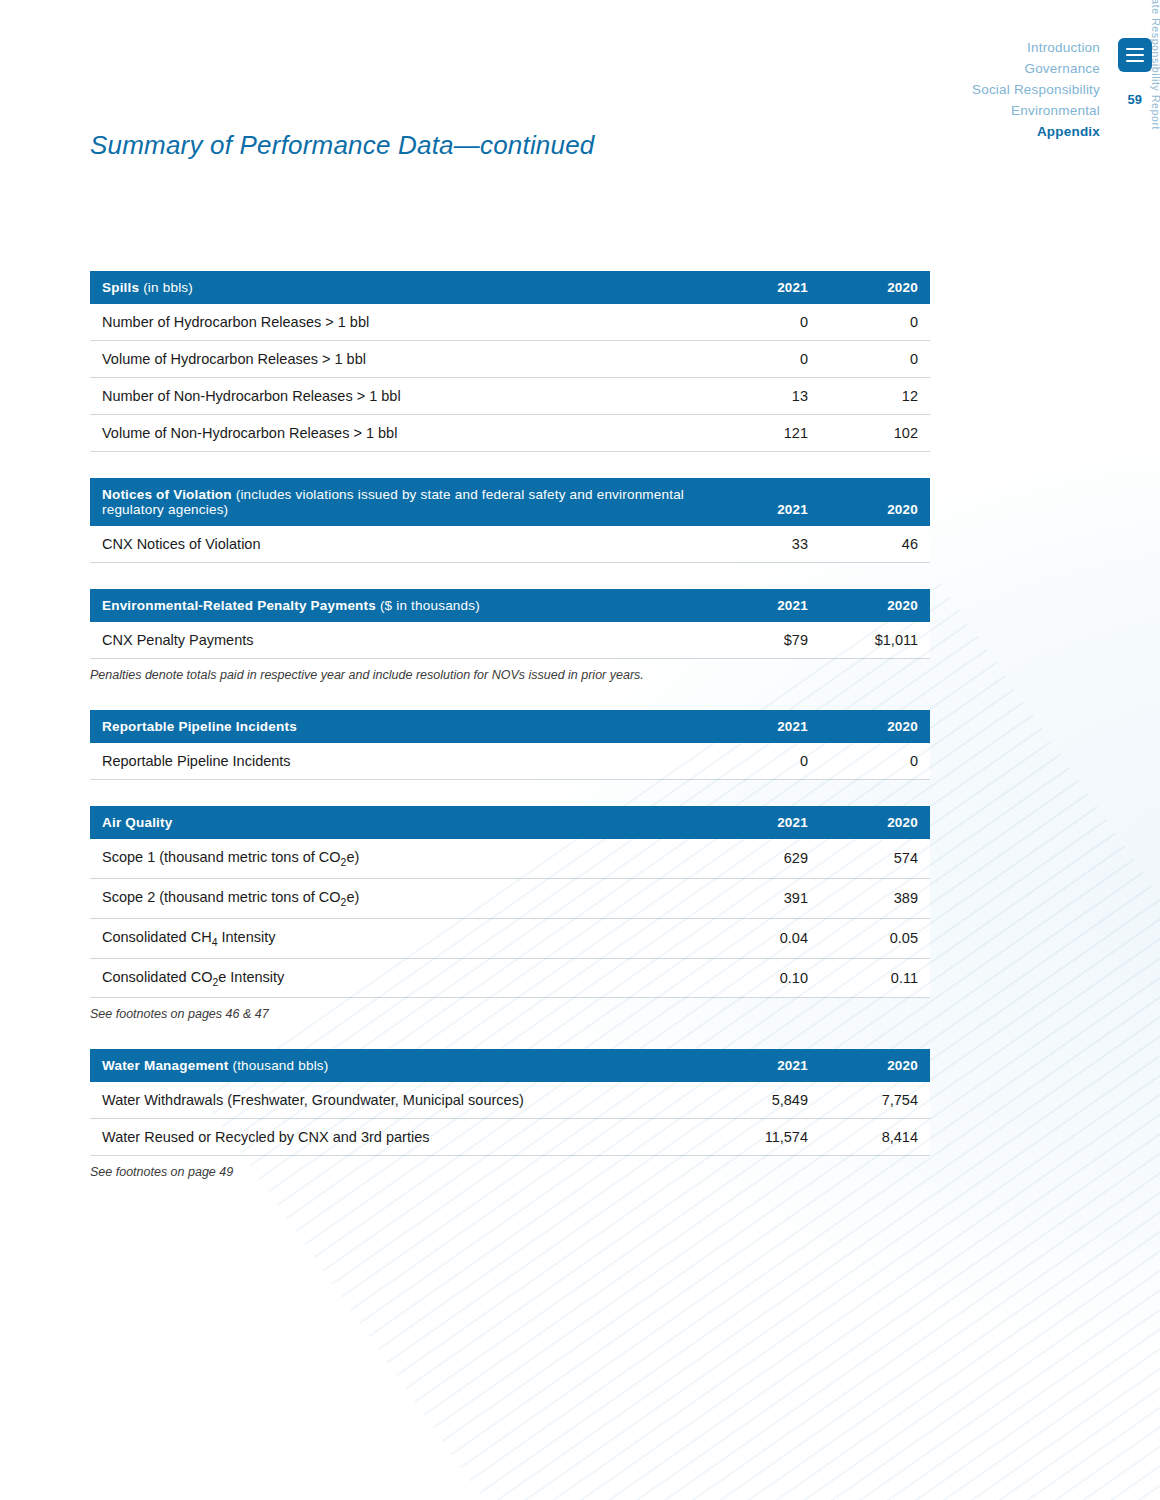Introduction
Governance
Social Responsibility
Environmental
Appendix
59
CNX 2021 Corporate Responsibility Report
Summary of Performance Data—continued
| Spills (in bbls) | 2021 | 2020 |
| --- | --- | --- |
| Number of Hydrocarbon Releases > 1 bbl | 0 | 0 |
| Volume of Hydrocarbon Releases > 1 bbl | 0 | 0 |
| Number of Non-Hydrocarbon Releases > 1 bbl | 13 | 12 |
| Volume of Non-Hydrocarbon Releases > 1 bbl | 121 | 102 |
| Notices of Violation (includes violations issued by state and federal safety and environmental regulatory agencies) | 2021 | 2020 |
| --- | --- | --- |
| CNX Notices of Violation | 33 | 46 |
| Environmental-Related Penalty Payments ($ in thousands) | 2021 | 2020 |
| --- | --- | --- |
| CNX Penalty Payments | $79 | $1,011 |
Penalties denote totals paid in respective year and include resolution for NOVs issued in prior years.
| Reportable Pipeline Incidents | 2021 | 2020 |
| --- | --- | --- |
| Reportable Pipeline Incidents | 0 | 0 |
| Air Quality | 2021 | 2020 |
| --- | --- | --- |
| Scope 1 (thousand metric tons of CO 2 e) | 629 | 574 |
| Scope 2 (thousand metric tons of CO 2 e) | 391 | 389 |
| Consolidated CH 4 Intensity | 0.04 | 0.05 |
| Consolidated CO 2 e Intensity | 0.10 | 0.11 |
See footnotes on pages 46 & 47
| Water Management (thousand bbls) | 2021 | 2020 |
| --- | --- | --- |
| Water Withdrawals (Freshwater, Groundwater, Municipal sources) | 5,849 | 7,754 |
| Water Reused or Recycled by CNX and 3rd parties | 11,574 | 8,414 |
See footnotes on page 49